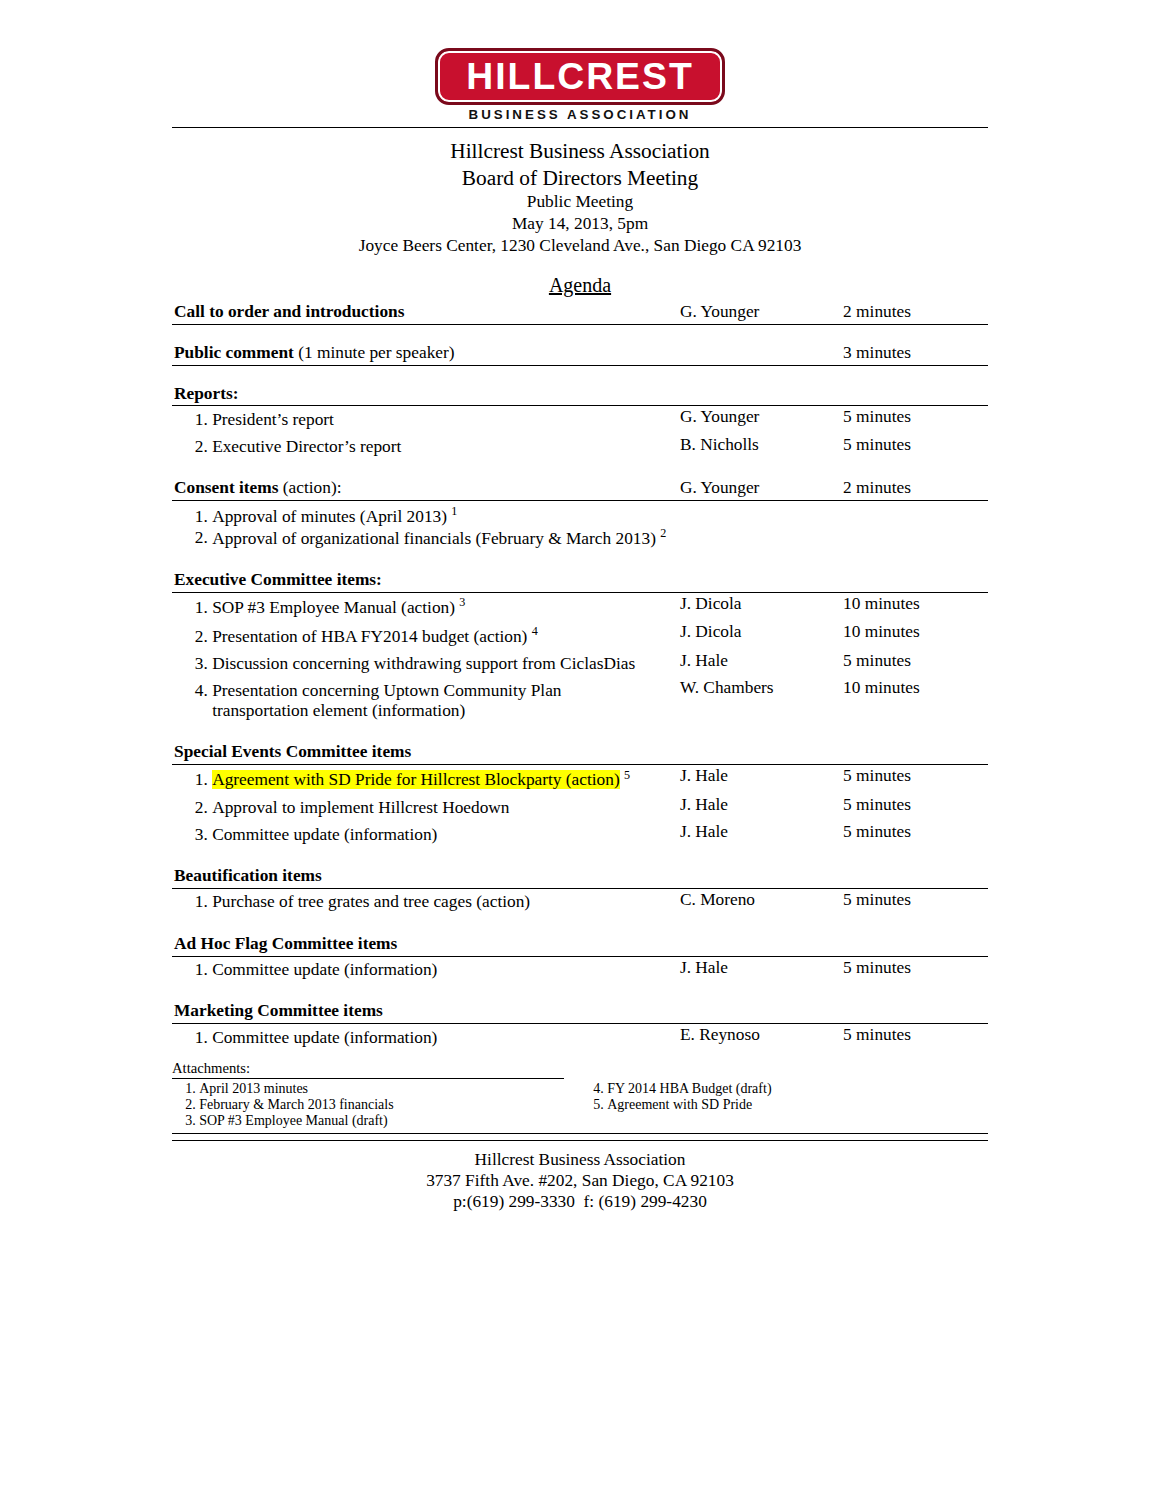HILLCREST
BUSINESS ASSOCIATION
Hillcrest Business Association
Board of Directors Meeting
Public Meeting
May 14, 2013, 5pm
Joyce Beers Center, 1230 Cleveland Ave., San Diego CA 92103
Agenda
| Call to order and introductions | G. Younger | 2 minutes |
| Public comment (1 minute per speaker) | | 3 minutes |
| Reports: | | |
| President’s report | G. Younger | 5 minutes |
| Executive Director’s report | B. Nicholls | 5 minutes |
| Consent items (action): | G. Younger | 2 minutes |
| Approval of minutes (April 2013) 1 Approval of organizational financials (February & March 2013) 2 |
| Executive Committee items: | | |
| SOP #3 Employee Manual (action) 3 | J. Dicola | 10 minutes |
| Presentation of HBA FY2014 budget (action) 4 | J. Dicola | 10 minutes |
| Discussion concerning withdrawing support from CiclasDias | J. Hale | 5 minutes |
| Presentation concerning Uptown Community Plan transportation element (information) | W. Chambers | 10 minutes |
| Special Events Committee items | | |
| Agreement with SD Pride for Hillcrest Blockparty (action) 5 | J. Hale | 5 minutes |
| Approval to implement Hillcrest Hoedown | J. Hale | 5 minutes |
| Committee update (information) | J. Hale | 5 minutes |
| Beautification items | | |
| Purchase of tree grates and tree cages (action) | C. Moreno | 5 minutes |
| Ad Hoc Flag Committee items | | |
| Committee update (information) | J. Hale | 5 minutes |
| Marketing Committee items | | |
| Committee update (information) | E. Reynoso | 5 minutes |
Attachments:
| April 2013 minutes February & March 2013 financials SOP #3 Employee Manual (draft) | FY 2014 HBA Budget (draft) Agreement with SD Pride |
Hillcrest Business Association
3737 Fifth Ave. #202, San Diego, CA 92103
p:(619) 299-3330 f: (619) 299-4230